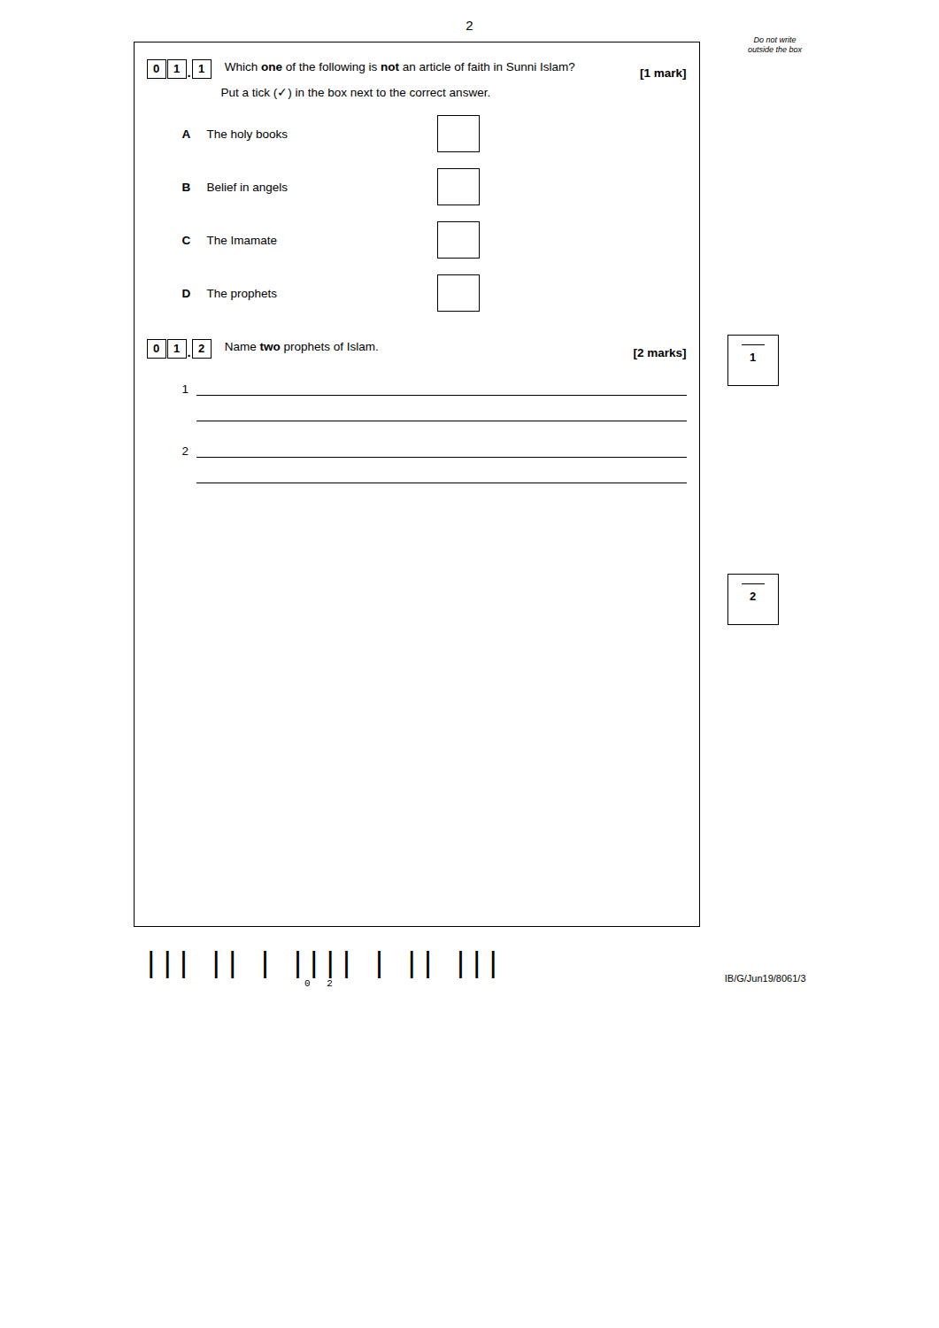2
Do not write outside the box
0
1
.
1
Which one of the following is not an article of faith in Sunni Islam?
[1 mark]
Put a tick (✓) in the box next to the correct answer.
A
The holy books
B
Belief in angels
C
The Imamate
D
The prophets
0
1
.
2
Name two prophets of Islam.
[2 marks]
1
2
1
2
||| || | |||| | || |||
0 2
IB/G/Jun19/8061/3